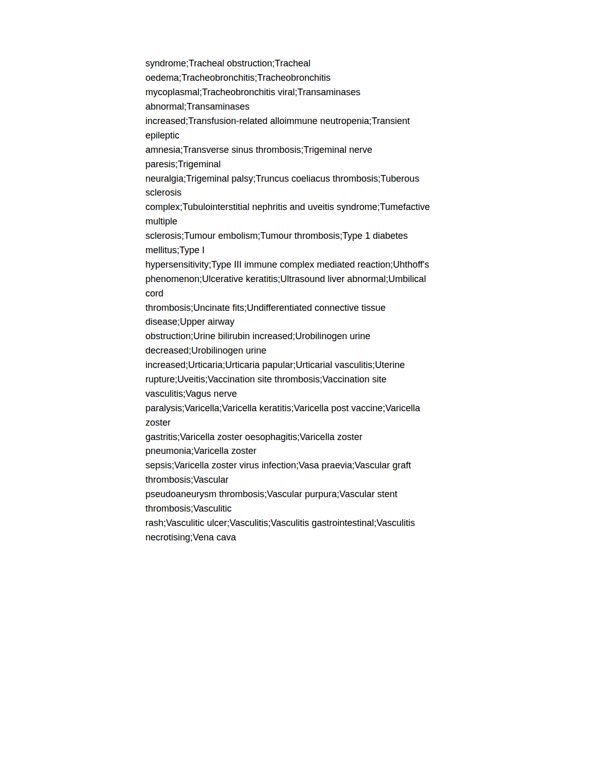syndrome;Tracheal obstruction;Tracheal oedema;Tracheobronchitis;Tracheobronchitis mycoplasmal;Tracheobronchitis viral;Transaminases abnormal;Transaminases increased;Transfusion-related alloimmune neutropenia;Transient epileptic amnesia;Transverse sinus thrombosis;Trigeminal nerve paresis;Trigeminal neuralgia;Trigeminal palsy;Truncus coeliacus thrombosis;Tuberous sclerosis complex;Tubulointerstitial nephritis and uveitis syndrome;Tumefactive multiple sclerosis;Tumour embolism;Tumour thrombosis;Type 1 diabetes mellitus;Type I hypersensitivity;Type III immune complex mediated reaction;Uhthoff's phenomenon;Ulcerative keratitis;Ultrasound liver abnormal;Umbilical cord thrombosis;Uncinate fits;Undifferentiated connective tissue disease;Upper airway obstruction;Urine bilirubin increased;Urobilinogen urine decreased;Urobilinogen urine increased;Urticaria;Urticaria papular;Urticarial vasculitis;Uterine rupture;Uveitis;Vaccination site thrombosis;Vaccination site vasculitis;Vagus nerve paralysis;Varicella;Varicella keratitis;Varicella post vaccine;Varicella zoster gastritis;Varicella zoster oesophagitis;Varicella zoster pneumonia;Varicella zoster sepsis;Varicella zoster virus infection;Vasa praevia;Vascular graft thrombosis;Vascular pseudoaneurysm thrombosis;Vascular purpura;Vascular stent thrombosis;Vasculitic rash;Vasculitic ulcer;Vasculitis;Vasculitis gastrointestinal;Vasculitis necrotising;Vena cava